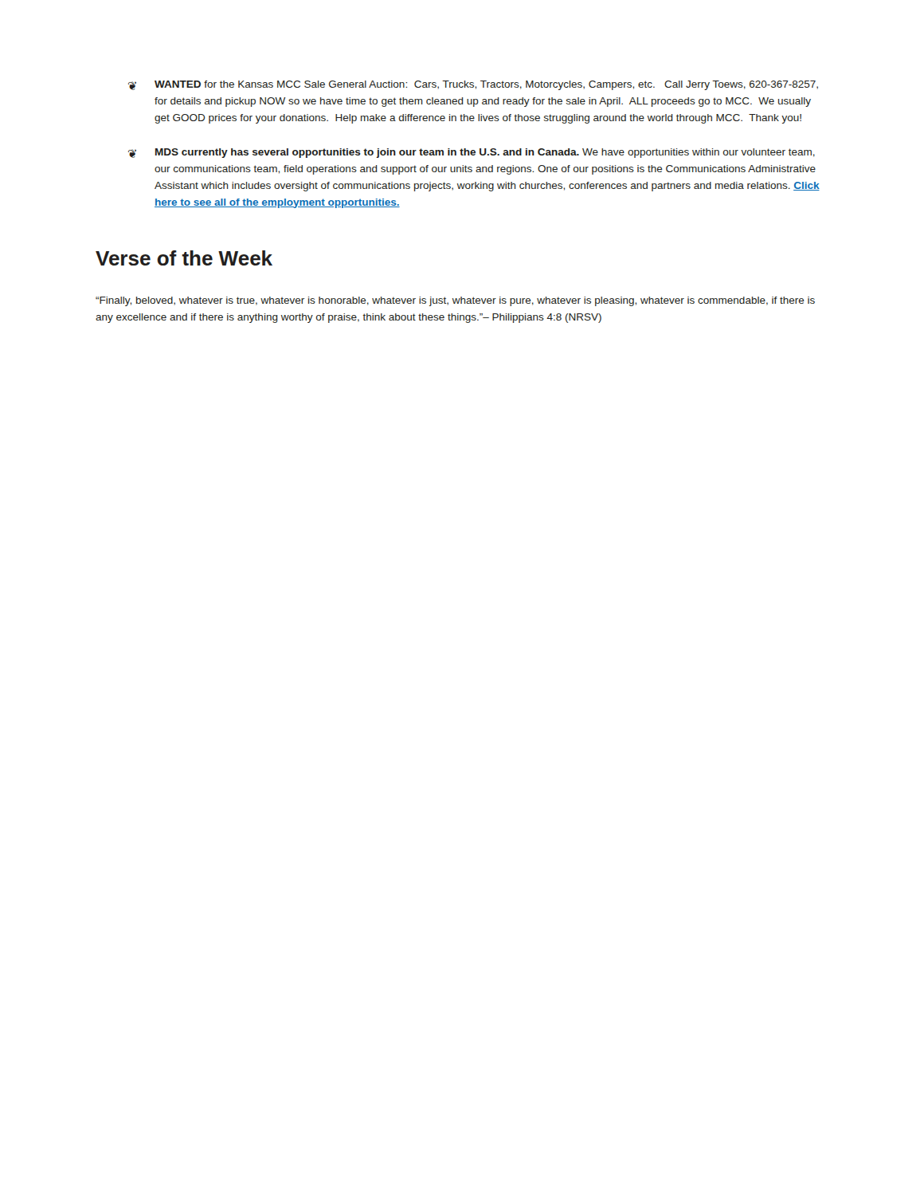WANTED for the Kansas MCC Sale General Auction: Cars, Trucks, Tractors, Motorcycles, Campers, etc. Call Jerry Toews, 620-367-8257, for details and pickup NOW so we have time to get them cleaned up and ready for the sale in April. ALL proceeds go to MCC. We usually get GOOD prices for your donations. Help make a difference in the lives of those struggling around the world through MCC. Thank you!
MDS currently has several opportunities to join our team in the U.S. and in Canada. We have opportunities within our volunteer team, our communications team, field operations and support of our units and regions. One of our positions is the Communications Administrative Assistant which includes oversight of communications projects, working with churches, conferences and partners and media relations. Click here to see all of the employment opportunities.
Verse of the Week
“Finally, beloved, whatever is true, whatever is honorable, whatever is just, whatever is pure, whatever is pleasing, whatever is commendable, if there is any excellence and if there is anything worthy of praise, think about these things.”– Philippians 4:8 (NRSV)